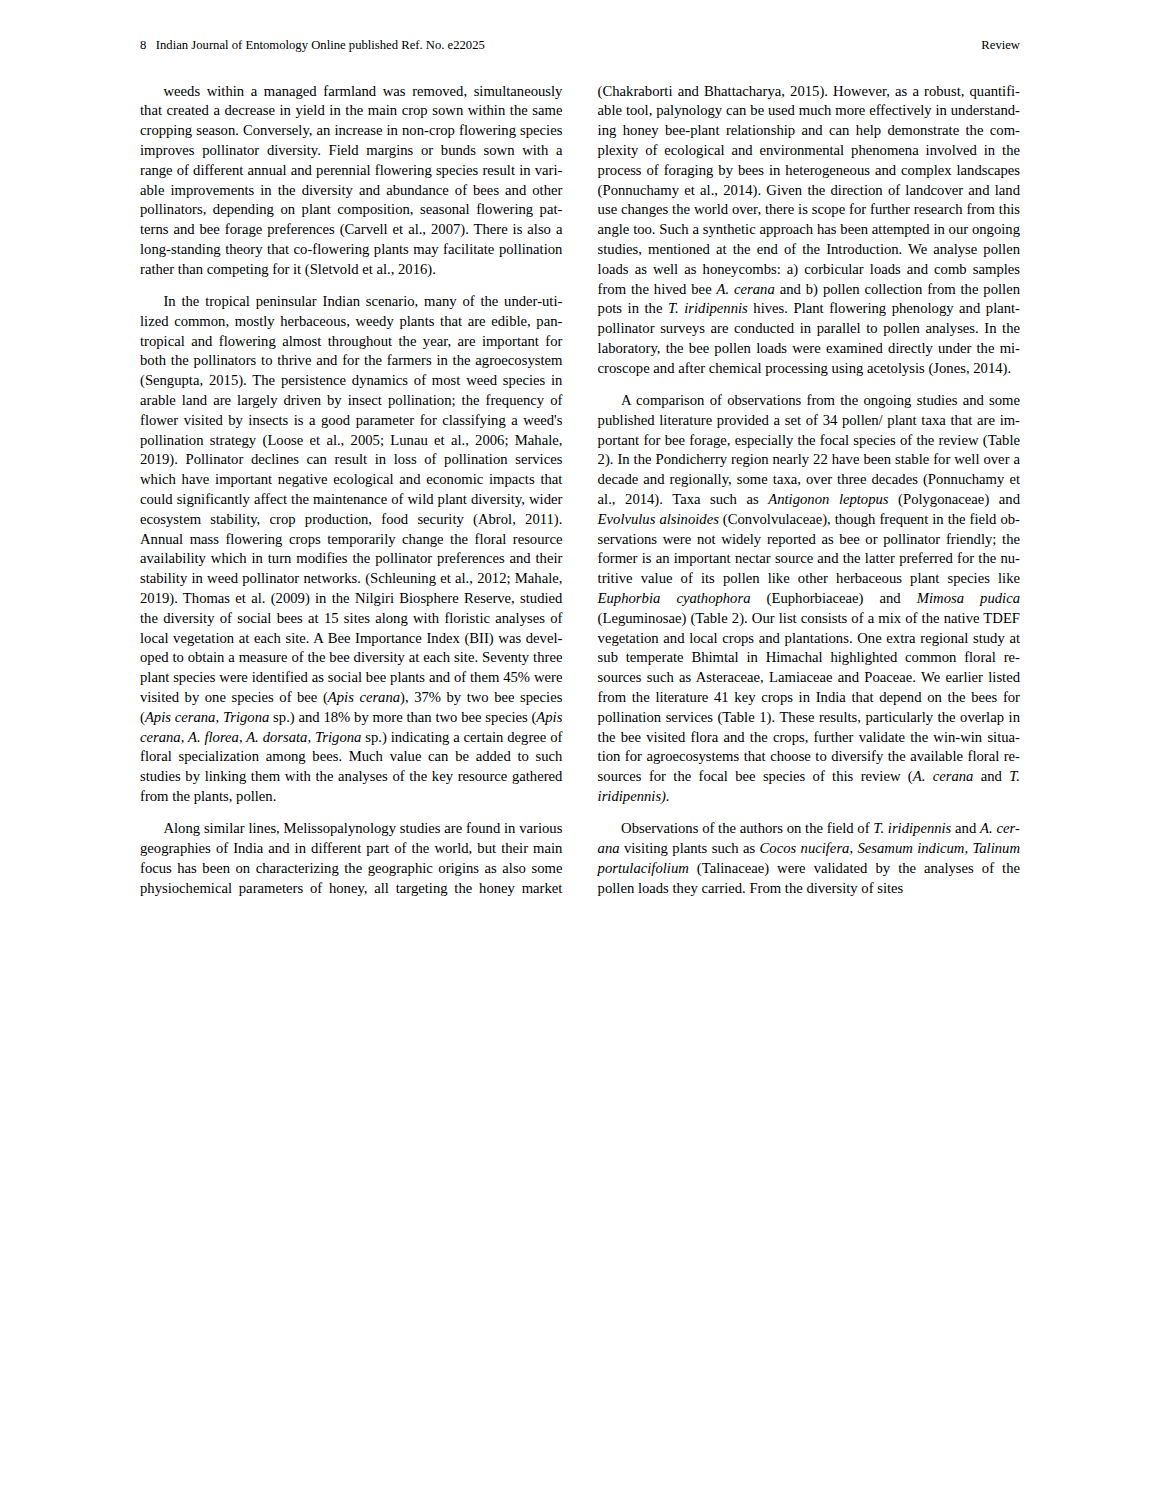8 Indian Journal of Entomology Online published Ref. No. e22025 Review
weeds within a managed farmland was removed, simultaneously that created a decrease in yield in the main crop sown within the same cropping season. Conversely, an increase in non-crop flowering species improves pollinator diversity. Field margins or bunds sown with a range of different annual and perennial flowering species result in variable improvements in the diversity and abundance of bees and other pollinators, depending on plant composition, seasonal flowering patterns and bee forage preferences (Carvell et al., 2007). There is also a long-standing theory that co-flowering plants may facilitate pollination rather than competing for it (Sletvold et al., 2016).
In the tropical peninsular Indian scenario, many of the under-utilized common, mostly herbaceous, weedy plants that are edible, pan-tropical and flowering almost throughout the year, are important for both the pollinators to thrive and for the farmers in the agroecosystem (Sengupta, 2015). The persistence dynamics of most weed species in arable land are largely driven by insect pollination; the frequency of flower visited by insects is a good parameter for classifying a weed's pollination strategy (Loose et al., 2005; Lunau et al., 2006; Mahale, 2019). Pollinator declines can result in loss of pollination services which have important negative ecological and economic impacts that could significantly affect the maintenance of wild plant diversity, wider ecosystem stability, crop production, food security (Abrol, 2011). Annual mass flowering crops temporarily change the floral resource availability which in turn modifies the pollinator preferences and their stability in weed pollinator networks. (Schleuning et al., 2012; Mahale, 2019). Thomas et al. (2009) in the Nilgiri Biosphere Reserve, studied the diversity of social bees at 15 sites along with floristic analyses of local vegetation at each site. A Bee Importance Index (BII) was developed to obtain a measure of the bee diversity at each site. Seventy three plant species were identified as social bee plants and of them 45% were visited by one species of bee (Apis cerana), 37% by two bee species (Apis cerana, Trigona sp.) and 18% by more than two bee species (Apis cerana, A. florea, A. dorsata, Trigona sp.) indicating a certain degree of floral specialization among bees. Much value can be added to such studies by linking them with the analyses of the key resource gathered from the plants, pollen.
Along similar lines, Melissopalynology studies are found in various geographies of India and in different part of the world, but their main focus has been on characterizing the geographic origins as also some physiochemical parameters of honey, all targeting the honey market (Chakraborti and Bhattacharya, 2015). However, as a robust, quantifiable tool, palynology can be used much more effectively in understanding honey bee-plant relationship and can help demonstrate the complexity of ecological and environmental phenomena involved in the process of foraging by bees in heterogeneous and complex landscapes (Ponnuchamy et al., 2014). Given the direction of landcover and land use changes the world over, there is scope for further research from this angle too. Such a synthetic approach has been attempted in our ongoing studies, mentioned at the end of the Introduction. We analyse pollen loads as well as honeycombs: a) corbicular loads and comb samples from the hived bee A. cerana and b) pollen collection from the pollen pots in the T. iridipennis hives. Plant flowering phenology and plant-pollinator surveys are conducted in parallel to pollen analyses. In the laboratory, the bee pollen loads were examined directly under the microscope and after chemical processing using acetolysis (Jones, 2014).
A comparison of observations from the ongoing studies and some published literature provided a set of 34 pollen/ plant taxa that are important for bee forage, especially the focal species of the review (Table 2). In the Pondicherry region nearly 22 have been stable for well over a decade and regionally, some taxa, over three decades (Ponnuchamy et al., 2014). Taxa such as Antigonon leptopus (Polygonaceae) and Evolvulus alsinoides (Convolvulaceae), though frequent in the field observations were not widely reported as bee or pollinator friendly; the former is an important nectar source and the latter preferred for the nutritive value of its pollen like other herbaceous plant species like Euphorbia cyathophora (Euphorbiaceae) and Mimosa pudica (Leguminosae) (Table 2). Our list consists of a mix of the native TDEF vegetation and local crops and plantations. One extra regional study at sub temperate Bhimtal in Himachal highlighted common floral resources such as Asteraceae, Lamiaceae and Poaceae. We earlier listed from the literature 41 key crops in India that depend on the bees for pollination services (Table 1). These results, particularly the overlap in the bee visited flora and the crops, further validate the win-win situation for agroecosystems that choose to diversify the available floral resources for the focal bee species of this review (A. cerana and T. iridipennis).
Observations of the authors on the field of T. iridipennis and A. cerana visiting plants such as Cocos nucifera, Sesamum indicum, Talinum portulacifolium (Talinaceae) were validated by the analyses of the pollen loads they carried. From the diversity of sites